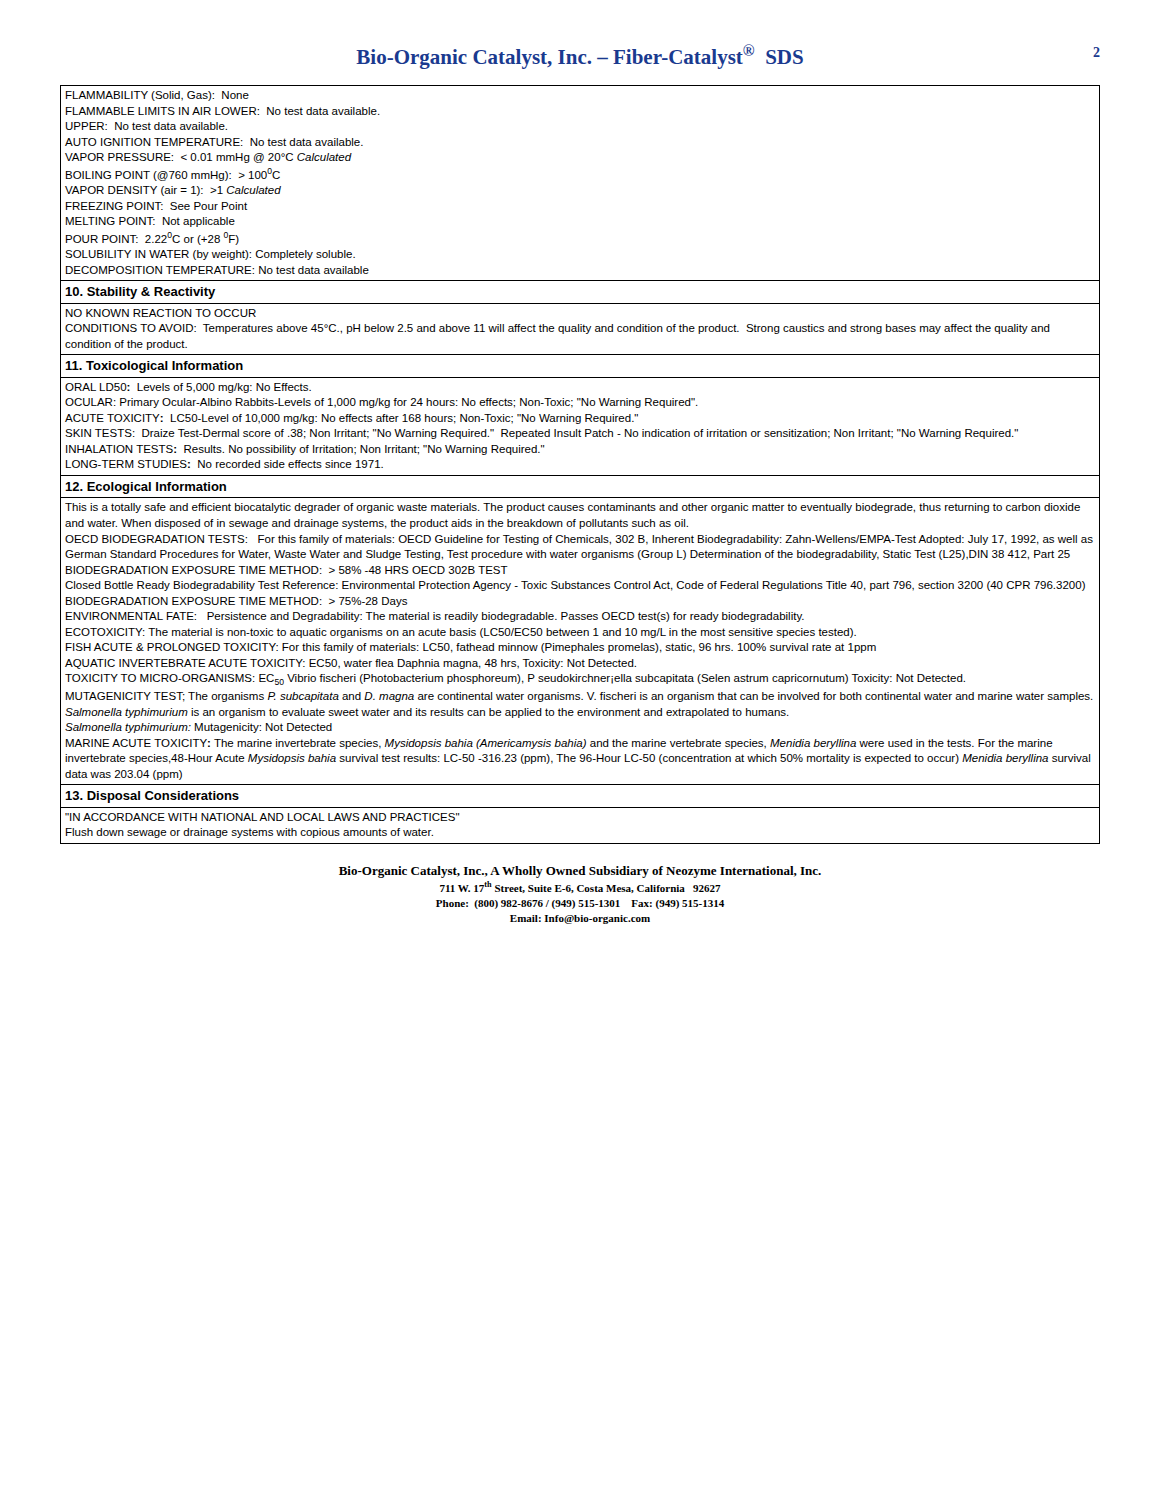Bio-Organic Catalyst, Inc. – Fiber-Catalyst® SDS
2
| FLAMMABILITY (Solid, Gas): None FLAMMABLE LIMITS IN AIR LOWER: No test data available. UPPER: No test data available. AUTO IGNITION TEMPERATURE: No test data available. VAPOR PRESSURE: < 0.01 mmHg @ 20°C Calculated BOILING POINT (@760 mmHg): > 100 0 C VAPOR DENSITY (air = 1): >1 Calculated FREEZING POINT: See Pour Point MELTING POINT: Not applicable POUR POINT: 2.22 0 C or (+28 0 F) SOLUBILITY IN WATER (by weight): Completely soluble. DECOMPOSITION TEMPERATURE: No test data available |
| 10. Stability & Reactivity |
| NO KNOWN REACTION TO OCCUR CONDITIONS TO AVOID: Temperatures above 45°C., pH below 2.5 and above 11 will affect the quality and condition of the product. Strong caustics and strong bases may affect the quality and condition of the product. |
| 11. Toxicological Information |
| ORAL LD50 : Levels of 5,000 mg/kg: No Effects. OCULAR: Primary Ocular-Albino Rabbits-Levels of 1,000 mg/kg for 24 hours: No effects; Non-Toxic; "No Warning Required". ACUTE TOXICITY : LC50-Level of 10,000 mg/kg: No effects after 168 hours; Non-Toxic; "No Warning Required." SKIN TESTS: Draize Test-Dermal score of .38; Non Irritant; "No Warning Required." Repeated Insult Patch - No indication of irritation or sensitization; Non Irritant; "No Warning Required." INHALATION TESTS : Results. No possibility of Irritation; Non Irritant; "No Warning Required." LONG-TERM STUDIES : No recorded side effects since 1971. |
| 12. Ecological Information |
| This is a totally safe and efficient biocatalytic degrader of organic waste materials. The product causes contaminants and other organic matter to eventually biodegrade, thus returning to carbon dioxide and water. When disposed of in sewage and drainage systems, the product aids in the breakdown of pollutants such as oil. OECD BIODEGRADATION TESTS: For this family of materials: OECD Guideline for Testing of Chemicals, 302 B, Inherent Biodegradability: Zahn-Wellens/EMPA-Test Adopted: July 17, 1992, as well as German Standard Procedures for Water, Waste Water and Sludge Testing, Test procedure with water organisms (Group L) Determination of the biodegradability, Static Test (L25),DIN 38 412, Part 25 BIODEGRADATION EXPOSURE TIME METHOD: > 58% -48 HRS OECD 302B TEST Closed Bottle Ready Biodegradability Test Reference: Environmental Protection Agency - Toxic Substances Control Act, Code of Federal Regulations Title 40, part 796, section 3200 (40 CPR 796.3200) BIODEGRADATION EXPOSURE TIME METHOD: > 75%-28 Days ENVIRONMENTAL FATE: Persistence and Degradability: The material is readily biodegradable. Passes OECD test(s) for ready biodegradability. ECOTOXICITY: The material is non-toxic to aquatic organisms on an acute basis (LC50/EC50 between 1 and 10 mg/L in the most sensitive species tested). FISH ACUTE & PROLONGED TOXICITY: For this family of materials: LC50, fathead minnow (Pimephales promelas), static, 96 hrs. 100% survival rate at 1ppm AQUATIC INVERTEBRATE ACUTE TOXICITY: EC50, water flea Daphnia magna, 48 hrs, Toxicity: Not Detected. TOXICITY TO MICRO-ORGANISMS: EC 50 Vibrio fischeri (Photobacterium phosphoreum), P seudokirchner¡ella subcapitata (Selen astrum capricornutum) Toxicity: Not Detected. MUTAGENICITY TEST; The organisms P. subcapitata and D. magna are continental water organisms. V. fischeri is an organism that can be involved for both continental water and marine water samples. Salmonella typhimurium is an organism to evaluate sweet water and its results can be applied to the environment and extrapolated to humans. Salmonella typhimurium: Mutagenicity: Not Detected MARINE ACUTE TOXICITY : The marine invertebrate species, Mysidopsis bahia (Americamysis bahia) and the marine vertebrate species, Menidia beryllina were used in the tests. For the marine invertebrate species,48-Hour Acute Mysidopsis bahia survival test results: LC-50 -316.23 (ppm), The 96-Hour LC-50 (concentration at which 50% mortality is expected to occur) Menidia beryllina survival data was 203.04 (ppm) |
| 13. Disposal Considerations |
| "IN ACCORDANCE WITH NATIONAL AND LOCAL LAWS AND PRACTICES" Flush down sewage or drainage systems with copious amounts of water. |
Bio-Organic Catalyst, Inc., A Wholly Owned Subsidiary of Neozyme International, Inc.
711 W. 17th Street, Suite E-6, Costa Mesa, California 92627
Phone: (800) 982-8676 / (949) 515-1301 Fax: (949) 515-1314
Email: Info@bio-organic.com